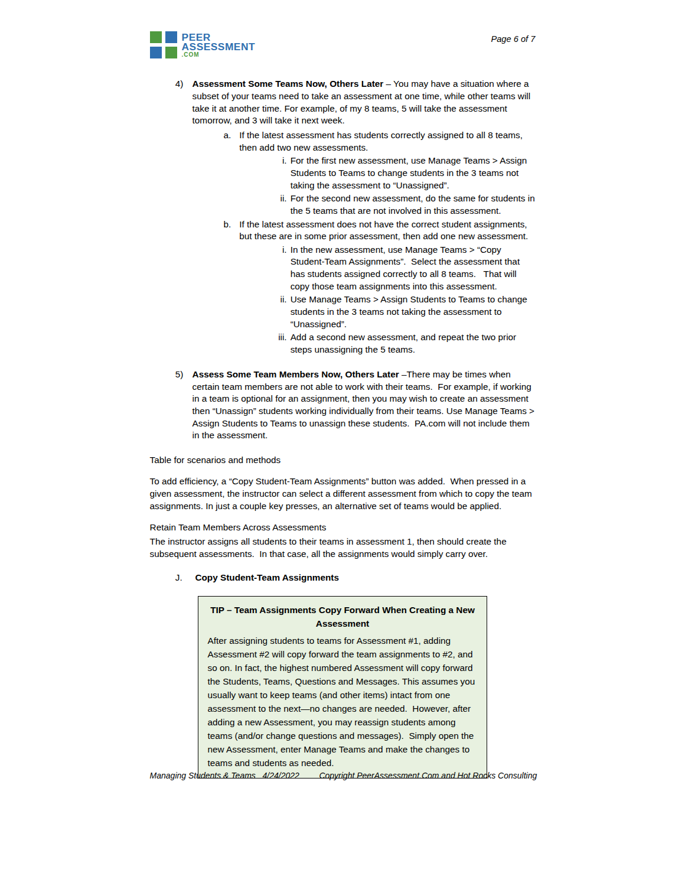PEER ASSESSMENT .COM
Page 6 of 7
4) Assessment Some Teams Now, Others Later – You may have a situation where a subset of your teams need to take an assessment at one time, while other teams will take it at another time. For example, of my 8 teams, 5 will take the assessment tomorrow, and 3 will take it next week.
a. If the latest assessment has students correctly assigned to all 8 teams, then add two new assessments.
i. For the first new assessment, use Manage Teams > Assign Students to Teams to change students in the 3 teams not taking the assessment to “Unassigned”.
ii. For the second new assessment, do the same for students in the 5 teams that are not involved in this assessment.
b. If the latest assessment does not have the correct student assignments, but these are in some prior assessment, then add one new assessment.
i. In the new assessment, use Manage Teams > “Copy Student-Team Assignments”. Select the assessment that has students assigned correctly to all 8 teams. That will copy those team assignments into this assessment.
ii. Use Manage Teams > Assign Students to Teams to change students in the 3 teams not taking the assessment to “Unassigned”.
iii. Add a second new assessment, and repeat the two prior steps unassigning the 5 teams.
5) Assess Some Team Members Now, Others Later –There may be times when certain team members are not able to work with their teams. For example, if working in a team is optional for an assignment, then you may wish to create an assessment then “Unassign” students working individually from their teams. Use Manage Teams > Assign Students to Teams to unassign these students. PA.com will not include them in the assessment.
Table for scenarios and methods
To add efficiency, a “Copy Student-Team Assignments” button was added. When pressed in a given assessment, the instructor can select a different assessment from which to copy the team assignments. In just a couple key presses, an alternative set of teams would be applied.
Retain Team Members Across Assessments
The instructor assigns all students to their teams in assessment 1, then should create the subsequent assessments. In that case, all the assignments would simply carry over.
J. Copy Student-Team Assignments
TIP – Team Assignments Copy Forward When Creating a New Assessment
After assigning students to teams for Assessment #1, adding Assessment #2 will copy forward the team assignments to #2, and so on. In fact, the highest numbered Assessment will copy forward the Students, Teams, Questions and Messages. This assumes you usually want to keep teams (and other items) intact from one assessment to the next—no changes are needed. However, after adding a new Assessment, you may reassign students among teams (and/or change questions and messages). Simply open the new Assessment, enter Manage Teams and make the changes to teams and students as needed.
Managing Students & Teams 4/24/2022 Copyright PeerAssessment.Com and Hot Rocks Consulting